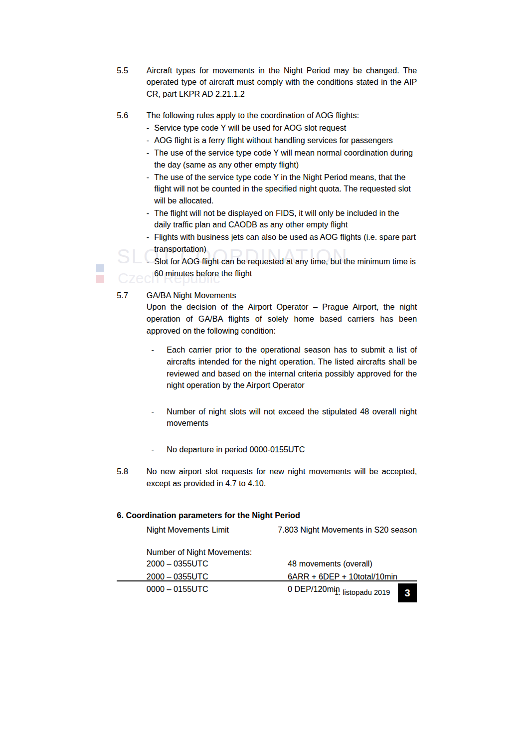SLOT COORDINATION
Czech Republic
5.5
Aircraft types for movements in the Night Period may be changed. The operated type of aircraft must comply with the conditions stated in the AIP CR, part LKPR AD 2.21.1.2
5.6
The following rules apply to the coordination of AOG flights:
Service type code Y will be used for AOG slot request
AOG flight is a ferry flight without handling services for passengers
The use of the service type code Y will mean normal coordination during the day (same as any other empty flight)
The use of the service type code Y in the Night Period means, that the flight will not be counted in the specified night quota. The requested slot will be allocated.
The flight will not be displayed on FIDS, it will only be included in the daily traffic plan and CAODB as any other empty flight
Flights with business jets can also be used as AOG flights (i.e. spare part transportation)
Slot for AOG flight can be requested at any time, but the minimum time is 60 minutes before the flight
5.7
GA/BA Night Movements
Upon the decision of the Airport Operator – Prague Airport, the night operation of GA/BA flights of solely home based carriers has been approved on the following condition:
Each carrier prior to the operational season has to submit a list of aircrafts intended for the night operation. The listed aircrafts shall be reviewed and based on the internal criteria possibly approved for the night operation by the Airport Operator
Number of night slots will not exceed the stipulated 48 overall night movements
No departure in period 0000-0155UTC
5.8
No new airport slot requests for new night movements will be accepted, except as provided in 4.7 to 4.10.
6. Coordination parameters for the Night Period
| Night Movements Limit | 7.803 Night Movements in S20 season |
Number of Night Movements:
| 2000 – 0355UTC | 48 movements (overall) |
| 2000 – 0355UTC | 6ARR + 6DEP + 10total/10min |
| 0000 – 0155UTC | 0 DEP/120min |
1. listopadu 2019
3